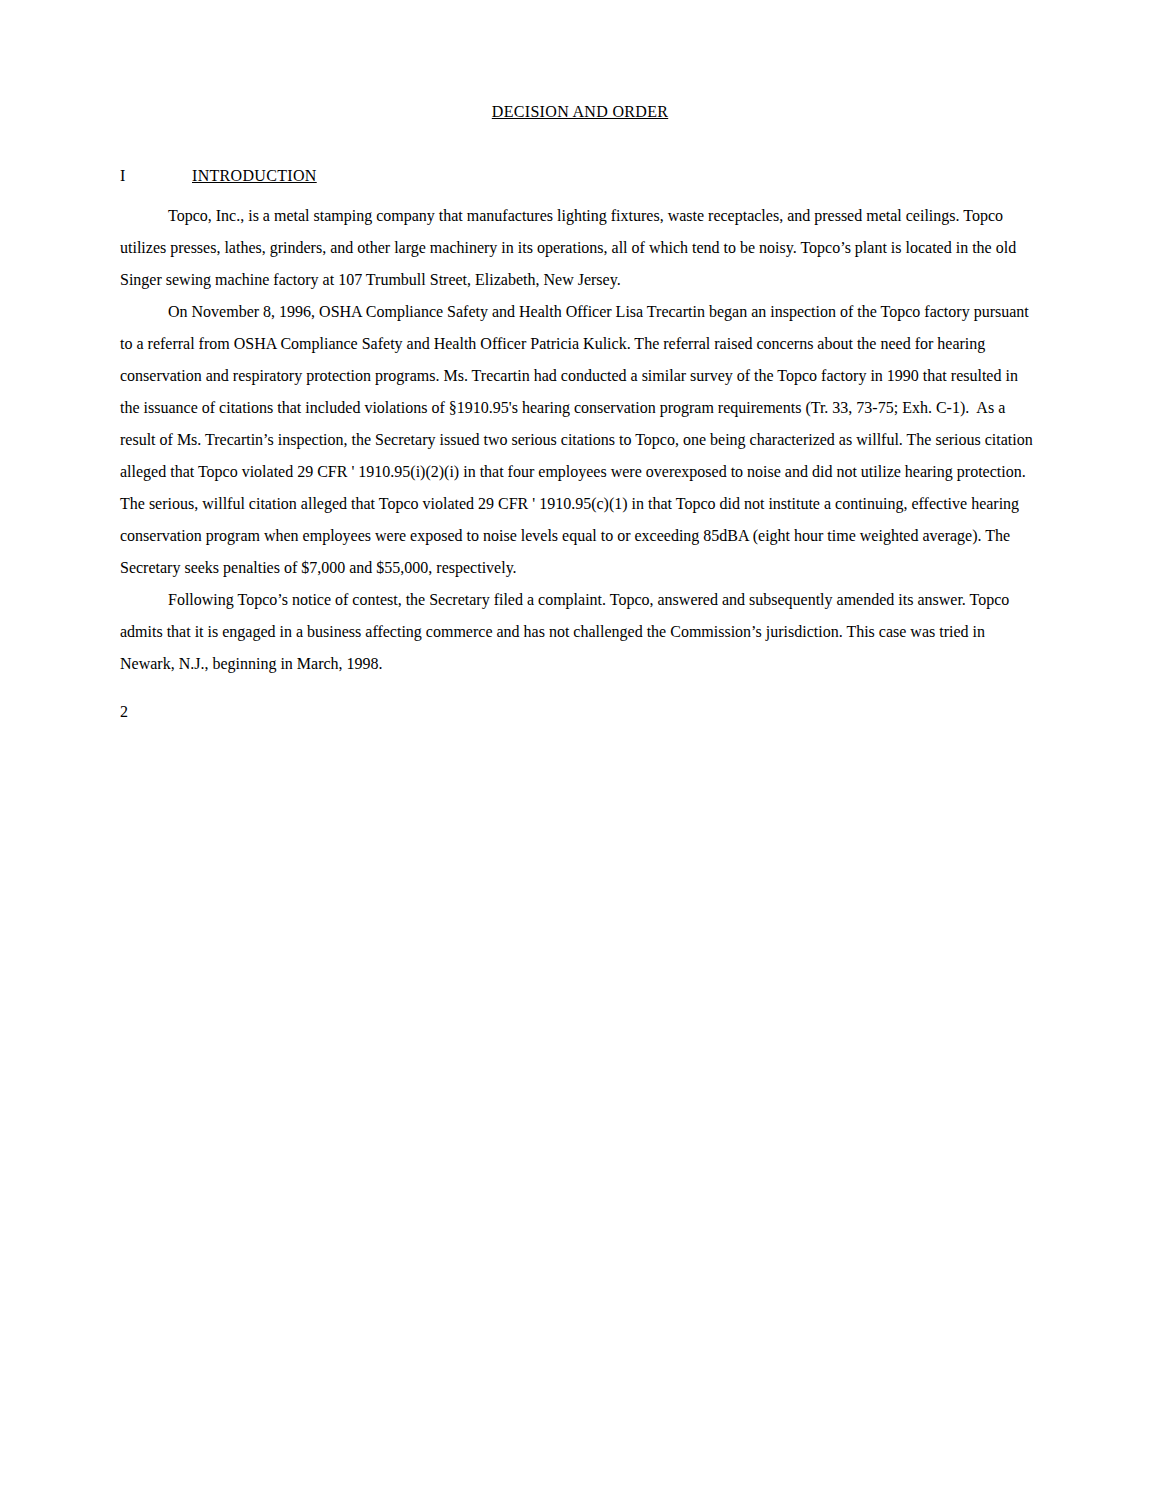DECISION AND ORDER
I INTRODUCTION
Topco, Inc., is a metal stamping company that manufactures lighting fixtures, waste receptacles, and pressed metal ceilings. Topco utilizes presses, lathes, grinders, and other large machinery in its operations, all of which tend to be noisy. Topco’s plant is located in the old Singer sewing machine factory at 107 Trumbull Street, Elizabeth, New Jersey.
On November 8, 1996, OSHA Compliance Safety and Health Officer Lisa Trecartin began an inspection of the Topco factory pursuant to a referral from OSHA Compliance Safety and Health Officer Patricia Kulick. The referral raised concerns about the need for hearing conservation and respiratory protection programs. Ms. Trecartin had conducted a similar survey of the Topco factory in 1990 that resulted in the issuance of citations that included violations of §1910.95's hearing conservation program requirements (Tr. 33, 73-75; Exh. C-1). As a result of Ms. Trecartin’s inspection, the Secretary issued two serious citations to Topco, one being characterized as willful. The serious citation alleged that Topco violated 29 CFR ' 1910.95(i)(2)(i) in that four employees were overexposed to noise and did not utilize hearing protection. The serious, willful citation alleged that Topco violated 29 CFR ' 1910.95(c)(1) in that Topco did not institute a continuing, effective hearing conservation program when employees were exposed to noise levels equal to or exceeding 85dBA (eight hour time weighted average). The Secretary seeks penalties of $7,000 and $55,000, respectively.
Following Topco’s notice of contest, the Secretary filed a complaint. Topco, answered and subsequently amended its answer. Topco admits that it is engaged in a business affecting commerce and has not challenged the Commission’s jurisdiction. This case was tried in Newark, N.J., beginning in March, 1998.
2